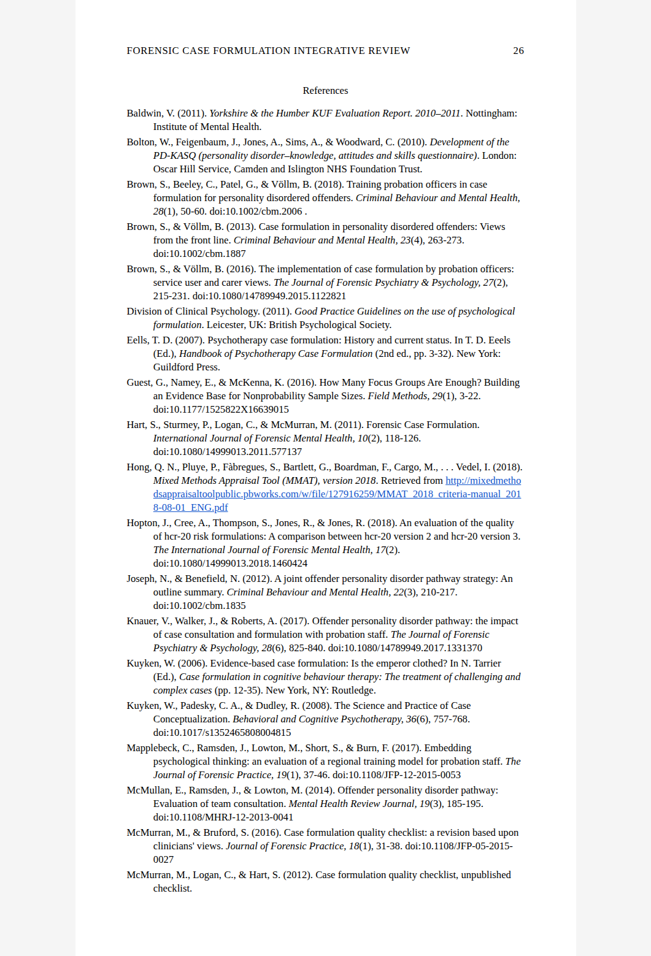Forensic Case Formulation Integrative Review 26
References
Baldwin, V. (2011). Yorkshire & the Humber KUF Evaluation Report. 2010–2011. Nottingham: Institute of Mental Health.
Bolton, W., Feigenbaum, J., Jones, A., Sims, A., & Woodward, C. (2010). Development of the PD-KASQ (personality disorder–knowledge, attitudes and skills questionnaire). London: Oscar Hill Service, Camden and Islington NHS Foundation Trust.
Brown, S., Beeley, C., Patel, G., & Völlm, B. (2018). Training probation officers in case formulation for personality disordered offenders. Criminal Behaviour and Mental Health, 28(1), 50-60. doi:10.1002/cbm.2006 .
Brown, S., & Völlm, B. (2013). Case formulation in personality disordered offenders: Views from the front line. Criminal Behaviour and Mental Health, 23(4), 263-273. doi:10.1002/cbm.1887
Brown, S., & Völlm, B. (2016). The implementation of case formulation by probation officers: service user and carer views. The Journal of Forensic Psychiatry & Psychology, 27(2), 215-231. doi:10.1080/14789949.2015.1122821
Division of Clinical Psychology. (2011). Good Practice Guidelines on the use of psychological formulation. Leicester, UK: British Psychological Society.
Eells, T. D. (2007). Psychotherapy case formulation: History and current status. In T. D. Eeels (Ed.), Handbook of Psychotherapy Case Formulation (2nd ed., pp. 3-32). New York: Guildford Press.
Guest, G., Namey, E., & McKenna, K. (2016). How Many Focus Groups Are Enough? Building an Evidence Base for Nonprobability Sample Sizes. Field Methods, 29(1), 3-22. doi:10.1177/1525822X16639015
Hart, S., Sturmey, P., Logan, C., & McMurran, M. (2011). Forensic Case Formulation. International Journal of Forensic Mental Health, 10(2), 118-126. doi:10.1080/14999013.2011.577137
Hong, Q. N., Pluye, P., Fàbregues, S., Bartlett, G., Boardman, F., Cargo, M., . . . Vedel, I. (2018). Mixed Methods Appraisal Tool (MMAT), version 2018. Retrieved from http://mixedmethodsappraisaltoolpublic.pbworks.com/w/file/127916259/MMAT_2018_criteria-manual_2018-08-01_ENG.pdf
Hopton, J., Cree, A., Thompson, S., Jones, R., & Jones, R. (2018). An evaluation of the quality of hcr-20 risk formulations: A comparison between hcr-20 version 2 and hcr-20 version 3. The International Journal of Forensic Mental Health, 17(2). doi:10.1080/14999013.2018.1460424
Joseph, N., & Benefield, N. (2012). A joint offender personality disorder pathway strategy: An outline summary. Criminal Behaviour and Mental Health, 22(3), 210-217. doi:10.1002/cbm.1835
Knauer, V., Walker, J., & Roberts, A. (2017). Offender personality disorder pathway: the impact of case consultation and formulation with probation staff. The Journal of Forensic Psychiatry & Psychology, 28(6), 825-840. doi:10.1080/14789949.2017.1331370
Kuyken, W. (2006). Evidence-based case formulation: Is the emperor clothed? In N. Tarrier (Ed.), Case formulation in cognitive behaviour therapy: The treatment of challenging and complex cases (pp. 12-35). New York, NY: Routledge.
Kuyken, W., Padesky, C. A., & Dudley, R. (2008). The Science and Practice of Case Conceptualization. Behavioral and Cognitive Psychotherapy, 36(6), 757-768. doi:10.1017/s1352465808004815
Mapplebeck, C., Ramsden, J., Lowton, M., Short, S., & Burn, F. (2017). Embedding psychological thinking: an evaluation of a regional training model for probation staff. The Journal of Forensic Practice, 19(1), 37-46. doi:10.1108/JFP-12-2015-0053
McMullan, E., Ramsden, J., & Lowton, M. (2014). Offender personality disorder pathway: Evaluation of team consultation. Mental Health Review Journal, 19(3), 185-195. doi:10.1108/MHRJ-12-2013-0041
McMurran, M., & Bruford, S. (2016). Case formulation quality checklist: a revision based upon clinicians' views. Journal of Forensic Practice, 18(1), 31-38. doi:10.1108/JFP-05-2015-0027
McMurran, M., Logan, C., & Hart, S. (2012). Case formulation quality checklist, unpublished checklist.